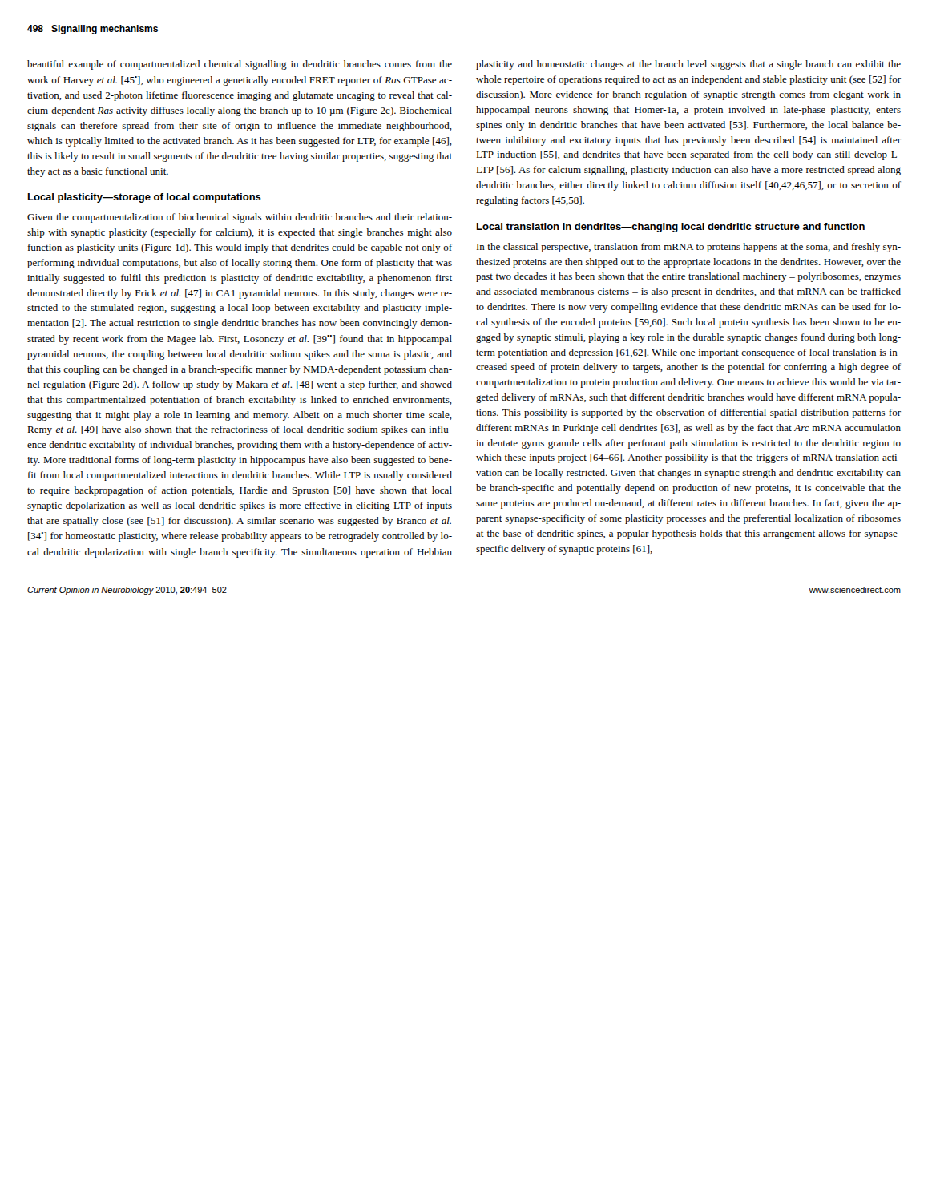498 Signalling mechanisms
beautiful example of compartmentalized chemical signalling in dendritic branches comes from the work of Harvey et al. [45•], who engineered a genetically encoded FRET reporter of Ras GTPase activation, and used 2-photon lifetime fluorescence imaging and glutamate uncaging to reveal that calcium-dependent Ras activity diffuses locally along the branch up to 10 µm (Figure 2c). Biochemical signals can therefore spread from their site of origin to influence the immediate neighbourhood, which is typically limited to the activated branch. As it has been suggested for LTP, for example [46], this is likely to result in small segments of the dendritic tree having similar properties, suggesting that they act as a basic functional unit.
Local plasticity—storage of local computations
Given the compartmentalization of biochemical signals within dendritic branches and their relationship with synaptic plasticity (especially for calcium), it is expected that single branches might also function as plasticity units (Figure 1d). This would imply that dendrites could be capable not only of performing individual computations, but also of locally storing them. One form of plasticity that was initially suggested to fulfil this prediction is plasticity of dendritic excitability, a phenomenon first demonstrated directly by Frick et al. [47] in CA1 pyramidal neurons. In this study, changes were restricted to the stimulated region, suggesting a local loop between excitability and plasticity implementation [2]. The actual restriction to single dendritic branches has now been convincingly demonstrated by recent work from the Magee lab. First, Losonczy et al. [39••] found that in hippocampal pyramidal neurons, the coupling between local dendritic sodium spikes and the soma is plastic, and that this coupling can be changed in a branch-specific manner by NMDA-dependent potassium channel regulation (Figure 2d). A follow-up study by Makara et al. [48] went a step further, and showed that this compartmentalized potentiation of branch excitability is linked to enriched environments, suggesting that it might play a role in learning and memory. Albeit on a much shorter time scale, Remy et al. [49] have also shown that the refractoriness of local dendritic sodium spikes can influence dendritic excitability of individual branches, providing them with a history-dependence of activity. More traditional forms of long-term plasticity in hippocampus have also been suggested to benefit from local compartmentalized interactions in dendritic branches. While LTP is usually considered to require backpropagation of action potentials, Hardie and Spruston [50] have shown that local synaptic depolarization as well as local dendritic spikes is more effective in eliciting LTP of inputs that are spatially close (see [51] for discussion). A similar scenario was suggested by Branco et al. [34•] for homeostatic plasticity, where release probability appears to be retrogradely controlled by local dendritic depolarization with single branch specificity. The simultaneous operation of Hebbian plasticity and homeostatic changes at the branch level suggests that a single branch can exhibit the whole repertoire of operations required to act as an independent and stable plasticity unit (see [52] for discussion). More evidence for branch regulation of synaptic strength comes from elegant work in hippocampal neurons showing that Homer-1a, a protein involved in late-phase plasticity, enters spines only in dendritic branches that have been activated [53]. Furthermore, the local balance between inhibitory and excitatory inputs that has previously been described [54] is maintained after LTP induction [55], and dendrites that have been separated from the cell body can still develop L-LTP [56]. As for calcium signalling, plasticity induction can also have a more restricted spread along dendritic branches, either directly linked to calcium diffusion itself [40,42,46,57], or to secretion of regulating factors [45,58].
Local translation in dendrites—changing local dendritic structure and function
In the classical perspective, translation from mRNA to proteins happens at the soma, and freshly synthesized proteins are then shipped out to the appropriate locations in the dendrites. However, over the past two decades it has been shown that the entire translational machinery – polyribosomes, enzymes and associated membranous cisterns – is also present in dendrites, and that mRNA can be trafficked to dendrites. There is now very compelling evidence that these dendritic mRNAs can be used for local synthesis of the encoded proteins [59,60]. Such local protein synthesis has been shown to be engaged by synaptic stimuli, playing a key role in the durable synaptic changes found during both long-term potentiation and depression [61,62]. While one important consequence of local translation is increased speed of protein delivery to targets, another is the potential for conferring a high degree of compartmentalization to protein production and delivery. One means to achieve this would be via targeted delivery of mRNAs, such that different dendritic branches would have different mRNA populations. This possibility is supported by the observation of differential spatial distribution patterns for different mRNAs in Purkinje cell dendrites [63], as well as by the fact that Arc mRNA accumulation in dentate gyrus granule cells after perforant path stimulation is restricted to the dendritic region to which these inputs project [64–66]. Another possibility is that the triggers of mRNA translation activation can be locally restricted. Given that changes in synaptic strength and dendritic excitability can be branch-specific and potentially depend on production of new proteins, it is conceivable that the same proteins are produced on-demand, at different rates in different branches. In fact, given the apparent synapse-specificity of some plasticity processes and the preferential localization of ribosomes at the base of dendritic spines, a popular hypothesis holds that this arrangement allows for synapse-specific delivery of synaptic proteins [61],
Current Opinion in Neurobiology 2010, 20:494–502
www.sciencedirect.com